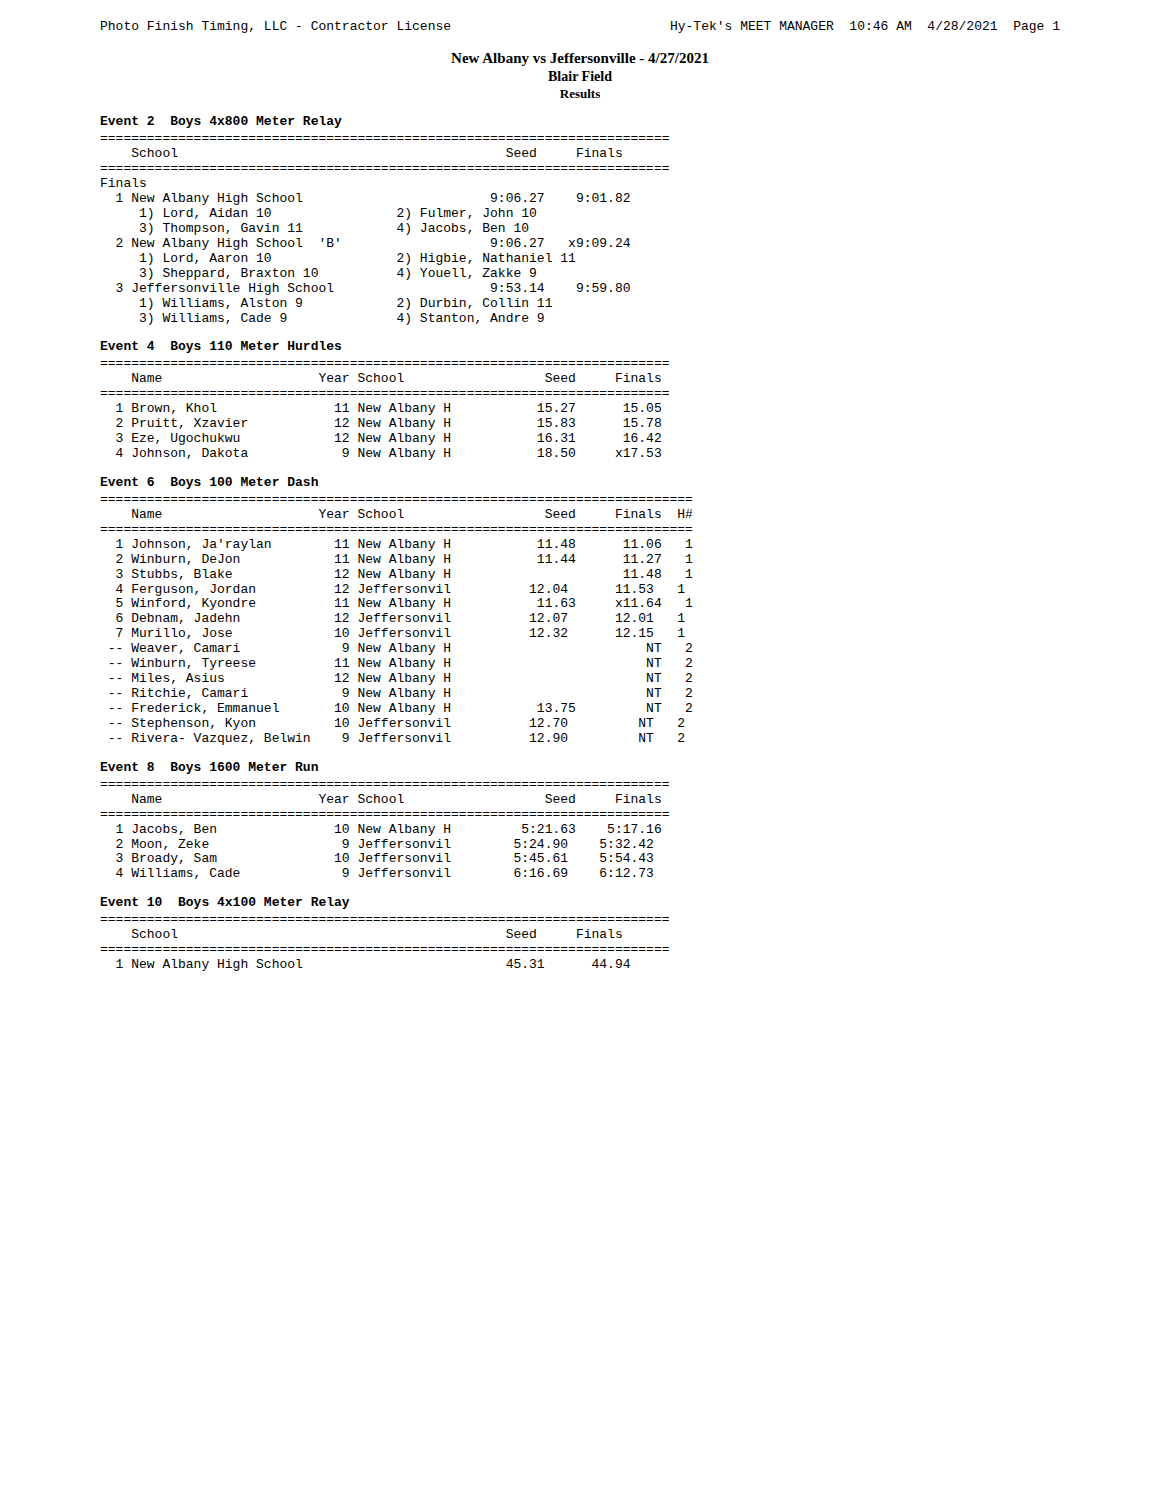Photo Finish Timing, LLC - Contractor License Hy-Tek's MEET MANAGER 10:46 AM 4/28/2021 Page 1
New Albany vs Jeffersonville - 4/27/2021
Blair Field
Results
Event 2 Boys 4x800 Meter Relay
=========================================================================
    School                                          Seed     Finals
=========================================================================
Finals
  1 New Albany High School                        9:06.27    9:01.82
     1) Lord, Aidan 10                2) Fulmer, John 10
     3) Thompson, Gavin 11            4) Jacobs, Ben 10
  2 New Albany High School  'B'                   9:06.27   x9:09.24
     1) Lord, Aaron 10                2) Higbie, Nathaniel 11
     3) Sheppard, Braxton 10          4) Youell, Zakke 9
  3 Jeffersonville High School                    9:53.14    9:59.80
     1) Williams, Alston 9            2) Durbin, Collin 11
     3) Williams, Cade 9              4) Stanton, Andre 9
Event 4 Boys 110 Meter Hurdles
=========================================================================
    Name                    Year School                  Seed     Finals
=========================================================================
  1 Brown, Khol               11 New Albany H           15.27      15.05
  2 Pruitt, Xzavier           12 New Albany H           15.83      15.78
  3 Eze, Ugochukwu            12 New Albany H           16.31      16.42
  4 Johnson, Dakota            9 New Albany H           18.50     x17.53
Event 6 Boys 100 Meter Dash
============================================================================
    Name                    Year School                  Seed     Finals  H#
============================================================================
  1 Johnson, Ja'raylan        11 New Albany H           11.48      11.06   1
  2 Winburn, DeJon            11 New Albany H           11.44      11.27   1
  3 Stubbs, Blake             12 New Albany H                      11.48   1
  4 Ferguson, Jordan          12 Jeffersonvil          12.04      11.53   1
  5 Winford, Kyondre          11 New Albany H           11.63     x11.64   1
  6 Debnam, Jadehn            12 Jeffersonvil          12.07      12.01   1
  7 Murillo, Jose             10 Jeffersonvil          12.32      12.15   1
 -- Weaver, Camari             9 New Albany H                         NT   2
 -- Winburn, Tyreese          11 New Albany H                         NT   2
 -- Miles, Asius              12 New Albany H                         NT   2
 -- Ritchie, Camari            9 New Albany H                         NT   2
 -- Frederick, Emmanuel       10 New Albany H           13.75         NT   2
 -- Stephenson, Kyon          10 Jeffersonvil          12.70         NT   2
 -- Rivera- Vazquez, Belwin    9 Jeffersonvil          12.90         NT   2
Event 8 Boys 1600 Meter Run
=========================================================================
    Name                    Year School                  Seed     Finals
=========================================================================
  1 Jacobs, Ben               10 New Albany H         5:21.63    5:17.16
  2 Moon, Zeke                 9 Jeffersonvil        5:24.90    5:32.42
  3 Broady, Sam               10 Jeffersonvil        5:45.61    5:54.43
  4 Williams, Cade             9 Jeffersonvil        6:16.69    6:12.73
Event 10 Boys 4x100 Meter Relay
=========================================================================
    School                                          Seed     Finals
=========================================================================
  1 New Albany High School                          45.31      44.94